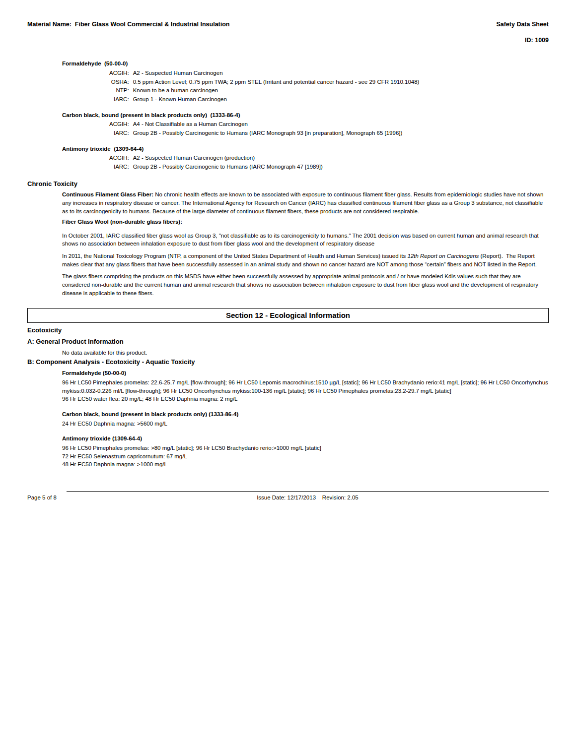Material Name: Fiber Glass Wool Commercial & Industrial Insulation
Safety Data SheetID: 1009
Formaldehyde (50-00-0)
| ACGIH: | A2 - Suspected Human Carcinogen |
| OSHA: | 0.5 ppm Action Level; 0.75 ppm TWA; 2 ppm STEL (Irritant and potential cancer hazard - see 29 CFR 1910.1048) |
| NTP: | Known to be a human carcinogen |
| IARC: | Group 1 - Known Human Carcinogen |
Carbon black, bound (present in black products only) (1333-86-4)
| ACGIH: | A4 - Not Classifiable as a Human Carcinogen |
| IARC: | Group 2B - Possibly Carcinogenic to Humans (IARC Monograph 93 [in preparation], Monograph 65 [1996]) |
Antimony trioxide (1309-64-4)
| ACGIH: | A2 - Suspected Human Carcinogen (production) |
| IARC: | Group 2B - Possibly Carcinogenic to Humans (IARC Monograph 47 [1989]) |
Chronic Toxicity
Continuous Filament Glass Fiber: No chronic health effects are known to be associated with exposure to continuous filament fiber glass. Results from epidemiologic studies have not shown any increases in respiratory disease or cancer. The International Agency for Research on Cancer (IARC) has classified continuous filament fiber glass as a Group 3 substance, not classifiable as to its carcinogenicity to humans. Because of the large diameter of continuous filament fibers, these products are not considered respirable.
Fiber Glass Wool (non-durable glass fibers):
In October 2001, IARC classified fiber glass wool as Group 3, "not classifiable as to its carcinogenicity to humans." The 2001 decision was based on current human and animal research that shows no association between inhalation exposure to dust from fiber glass wool and the development of respiratory disease
In 2011, the National Toxicology Program (NTP, a component of the United States Department of Health and Human Services) issued its 12th Report on Carcinogens (Report). The Report makes clear that any glass fibers that have been successfully assessed in an animal study and shown no cancer hazard are NOT among those “certain” fibers and NOT listed in the Report.
The glass fibers comprising the products on this MSDS have either been successfully assessed by appropriate animal protocols and / or have modeled Kdis values such that they are considered non-durable and the current human and animal research that shows no association between inhalation exposure to dust from fiber glass wool and the development of respiratory disease is applicable to these fibers.
Section 12 - Ecological Information
Ecotoxicity
A: General Product Information
No data available for this product.
B: Component Analysis - Ecotoxicity - Aquatic Toxicity
Formaldehyde (50-00-0)
96 Hr LC50 Pimephales promelas: 22.6-25.7 mg/L [flow-through]; 96 Hr LC50 Lepomis macrochirus:1510 µg/L [static]; 96 Hr LC50 Brachydanio rerio:41 mg/L [static]; 96 Hr LC50 Oncorhynchus mykiss:0.032-0.226 ml/L [flow-through]; 96 Hr LC50 Oncorhynchus mykiss:100-136 mg/L [static]; 96 Hr LC50 Pimephales promelas:23.2-29.7 mg/L [static]
96 Hr EC50 water flea: 20 mg/L; 48 Hr EC50 Daphnia magna: 2 mg/L
Carbon black, bound (present in black products only) (1333-86-4)
24 Hr EC50 Daphnia magna: >5600 mg/L
Antimony trioxide (1309-64-4)
96 Hr LC50 Pimephales promelas: >80 mg/L [static]; 96 Hr LC50 Brachydanio rerio:>1000 mg/L [static]
72 Hr EC50 Selenastrum capricornutum: 67 mg/L
48 Hr EC50 Daphnia magna: >1000 mg/L
Page 5 of 8
Issue Date: 12/17/2013 Revision: 2.05